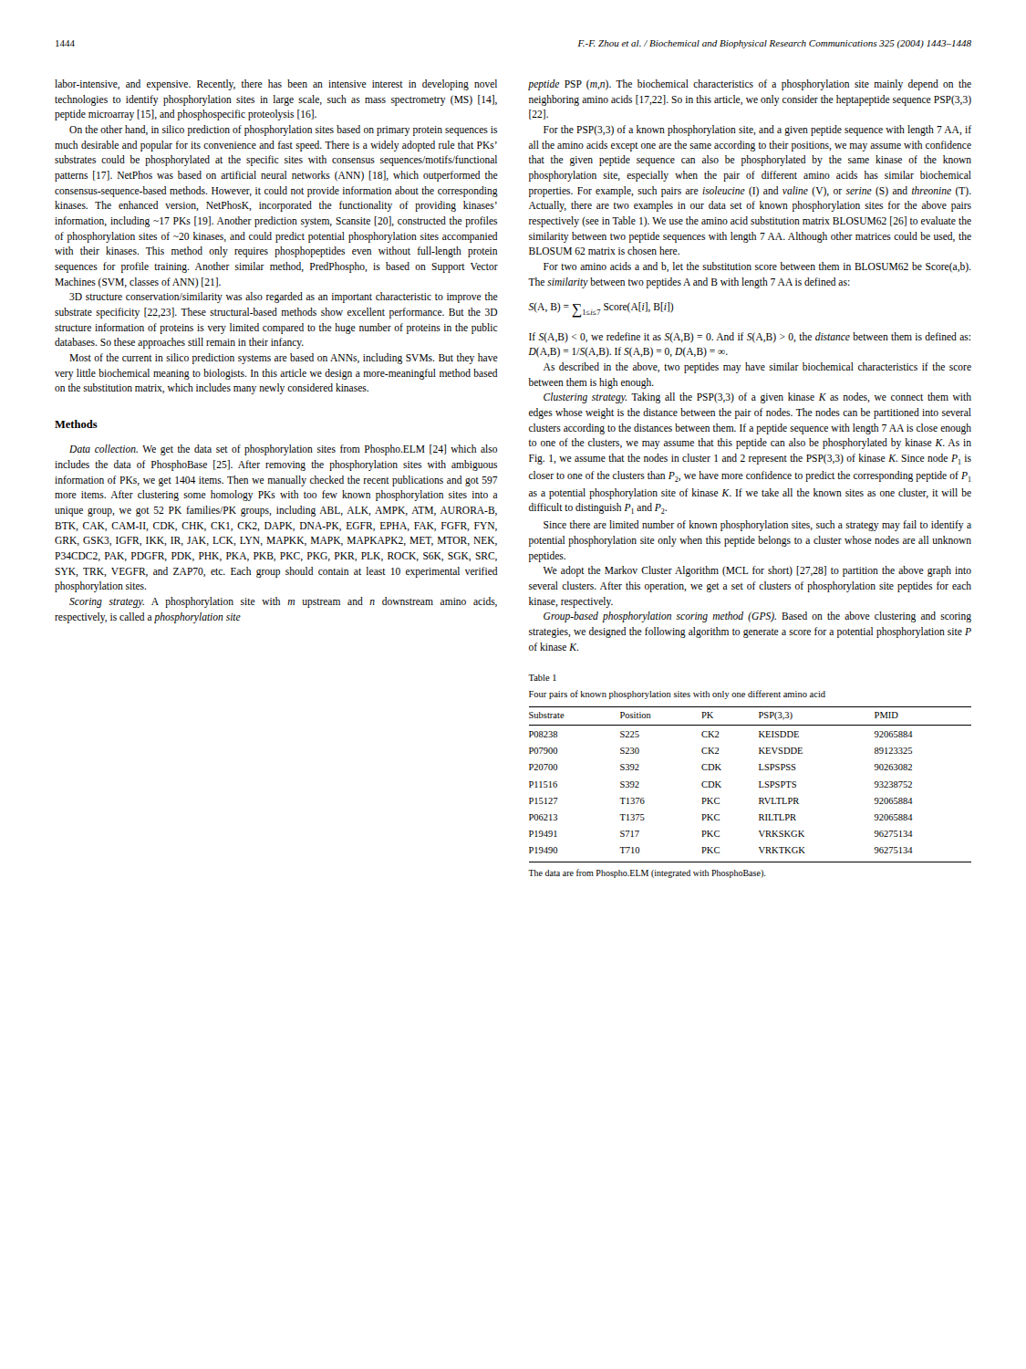1444 F.-F. Zhou et al. / Biochemical and Biophysical Research Communications 325 (2004) 1443–1448
labor-intensive, and expensive. Recently, there has been an intensive interest in developing novel technologies to identify phosphorylation sites in large scale, such as mass spectrometry (MS) [14], peptide microarray [15], and phosphospecific proteolysis [16].
On the other hand, in silico prediction of phosphorylation sites based on primary protein sequences is much desirable and popular for its convenience and fast speed. There is a widely adopted rule that PKs’ substrates could be phosphorylated at the specific sites with consensus sequences/motifs/functional patterns [17]. NetPhos was based on artificial neural networks (ANN) [18], which outperformed the consensus-sequence-based methods. However, it could not provide information about the corresponding kinases. The enhanced version, NetPhosK, incorporated the functionality of providing kinases’ information, including ~17 PKs [19]. Another prediction system, Scansite [20], constructed the profiles of phosphorylation sites of ~20 kinases, and could predict potential phosphorylation sites accompanied with their kinases. This method only requires phosphopeptides even without full-length protein sequences for profile training. Another similar method, PredPhospho, is based on Support Vector Machines (SVM, classes of ANN) [21].
3D structure conservation/similarity was also regarded as an important characteristic to improve the substrate specificity [22,23]. These structural-based methods show excellent performance. But the 3D structure information of proteins is very limited compared to the huge number of proteins in the public databases. So these approaches still remain in their infancy.
Most of the current in silico prediction systems are based on ANNs, including SVMs. But they have very little biochemical meaning to biologists. In this article we design a more-meaningful method based on the substitution matrix, which includes many newly considered kinases.
Methods
Data collection. We get the data set of phosphorylation sites from Phospho.ELM [24] which also includes the data of PhosphoBase [25]. After removing the phosphorylation sites with ambiguous information of PKs, we get 1404 items. Then we manually checked the recent publications and got 597 more items. After clustering some homology PKs with too few known phosphorylation sites into a unique group, we got 52 PK families/PK groups, including ABL, ALK, AMPK, ATM, AURORA-B, BTK, CAK, CAM-II, CDK, CHK, CK1, CK2, DAPK, DNA-PK, EGFR, EPHA, FAK, FGFR, FYN, GRK, GSK3, IGFR, IKK, IR, JAK, LCK, LYN, MAPKK, MAPK, MAPKAPK2, MET, MTOR, NEK, P34CDC2, PAK, PDGFR, PDK, PHK, PKA, PKB, PKC, PKG, PKR, PLK, ROCK, S6K, SGK, SRC, SYK, TRK, VEGFR, and ZAP70, etc. Each group should contain at least 10 experimental verified phosphorylation sites.
Scoring strategy. A phosphorylation site with m upstream and n downstream amino acids, respectively, is called a phosphorylation site
peptide PSP (m,n). The biochemical characteristics of a phosphorylation site mainly depend on the neighboring amino acids [17,22]. So in this article, we only consider the heptapeptide sequence PSP(3,3) [22].
For the PSP(3,3) of a known phosphorylation site, and a given peptide sequence with length 7 AA, if all the amino acids except one are the same according to their positions, we may assume with confidence that the given peptide sequence can also be phosphorylated by the same kinase of the known phosphorylation site, especially when the pair of different amino acids has similar biochemical properties. For example, such pairs are isoleucine (I) and valine (V), or serine (S) and threonine (T). Actually, there are two examples in our data set of known phosphorylation sites for the above pairs respectively (see in Table 1). We use the amino acid substitution matrix BLOSUM62 [26] to evaluate the similarity between two peptide sequences with length 7 AA. Although other matrices could be used, the BLOSUM 62 matrix is chosen here.
For two amino acids a and b, let the substitution score between them in BLOSUM62 be Score(a,b). The similarity between two peptides A and B with length 7 AA is defined as:
S(A, B) = ∑1≤i≤7 Score(A[i], B[i])
If S(A,B) < 0, we redefine it as S(A,B) = 0. And if S(A,B) > 0, the distance between them is defined as: D(A,B) = 1/S(A,B). If S(A,B) = 0, D(A,B) = ∞.
As described in the above, two peptides may have similar biochemical characteristics if the score between them is high enough.
Clustering strategy. Taking all the PSP(3,3) of a given kinase K as nodes, we connect them with edges whose weight is the distance between the pair of nodes. The nodes can be partitioned into several clusters according to the distances between them. If a peptide sequence with length 7 AA is close enough to one of the clusters, we may assume that this peptide can also be phosphorylated by kinase K. As in Fig. 1, we assume that the nodes in cluster 1 and 2 represent the PSP(3,3) of kinase K. Since node P1 is closer to one of the clusters than P2, we have more confidence to predict the corresponding peptide of P1 as a potential phosphorylation site of kinase K. If we take all the known sites as one cluster, it will be difficult to distinguish P1 and P2.
Since there are limited number of known phosphorylation sites, such a strategy may fail to identify a potential phosphorylation site only when this peptide belongs to a cluster whose nodes are all unknown peptides.
We adopt the Markov Cluster Algorithm (MCL for short) [27,28] to partition the above graph into several clusters. After this operation, we get a set of clusters of phosphorylation site peptides for each kinase, respectively.
Group-based phosphorylation scoring method (GPS). Based on the above clustering and scoring strategies, we designed the following algorithm to generate a score for a potential phosphorylation site P of kinase K.
Table 1
Four pairs of known phosphorylation sites with only one different amino acid
| Substrate | Position | PK | PSP(3,3) | PMID |
| --- | --- | --- | --- | --- |
| P08238 | S225 | CK2 | KEISDDE | 92065884 |
| P07900 | S230 | CK2 | KEVSDDE | 89123325 |
| P20700 | S392 | CDK | LSPSPSS | 90263082 |
| P11516 | S392 | CDK | LSPSPTS | 93238752 |
| P15127 | T1376 | PKC | RVLTLPR | 92065884 |
| P06213 | T1375 | PKC | RILTLPR | 92065884 |
| P19491 | S717 | PKC | VRKSKGK | 96275134 |
| P19490 | T710 | PKC | VRKTKGK | 96275134 |
The data are from Phospho.ELM (integrated with PhosphoBase).